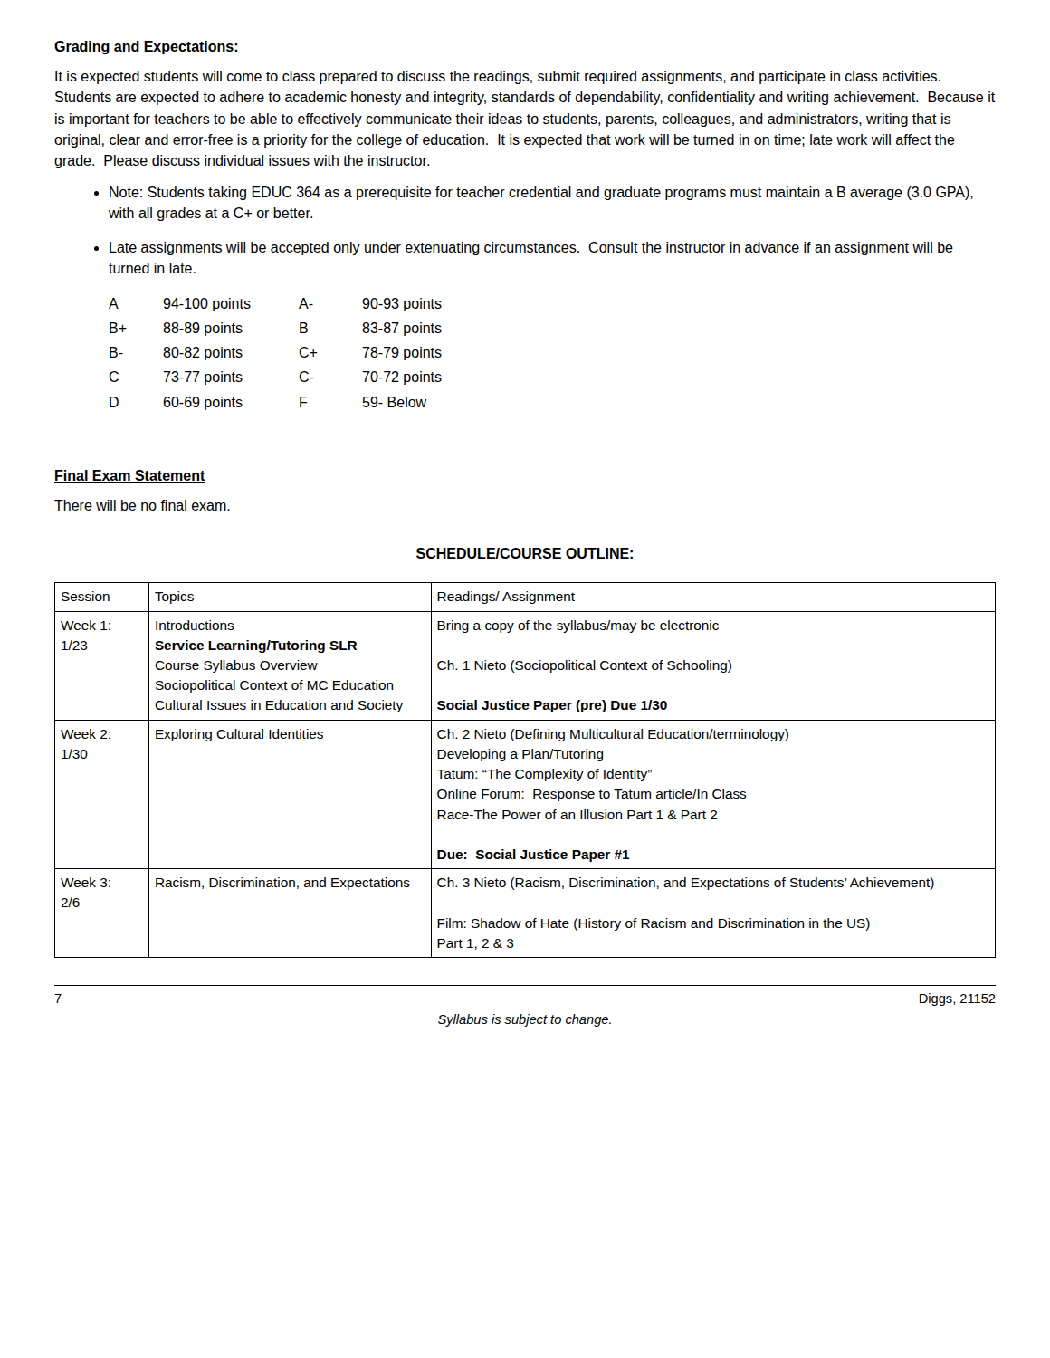Grading and Expectations:
It is expected students will come to class prepared to discuss the readings, submit required assignments, and participate in class activities. Students are expected to adhere to academic honesty and integrity, standards of dependability, confidentiality and writing achievement. Because it is important for teachers to be able to effectively communicate their ideas to students, parents, colleagues, and administrators, writing that is original, clear and error-free is a priority for the college of education. It is expected that work will be turned in on time; late work will affect the grade. Please discuss individual issues with the instructor.
Note: Students taking EDUC 364 as a prerequisite for teacher credential and graduate programs must maintain a B average (3.0 GPA), with all grades at a C+ or better.
Late assignments will be accepted only under extenuating circumstances. Consult the instructor in advance if an assignment will be turned in late.
| A | 94-100 points | A- | 90-93 points |
| B+ | 88-89 points | B | 83-87 points |
| B- | 80-82 points | C+ | 78-79 points |
| C | 73-77 points | C- | 70-72 points |
| D | 60-69 points | F | 59- Below |
Final Exam Statement
There will be no final exam.
SCHEDULE/COURSE OUTLINE:
| Session | Topics | Readings/ Assignment |
| --- | --- | --- |
| Week 1: 1/23 | Introductions Service Learning/Tutoring SLR Course Syllabus Overview Sociopolitical Context of MC Education Cultural Issues in Education and Society | Bring a copy of the syllabus/may be electronic Ch. 1 Nieto (Sociopolitical Context of Schooling) Social Justice Paper (pre) Due 1/30 |
| Week 2: 1/30 | Exploring Cultural Identities | Ch. 2 Nieto (Defining Multicultural Education/terminology) Developing a Plan/Tutoring Tatum: “The Complexity of Identity” Online Forum: Response to Tatum article/In Class Race-The Power of an Illusion Part 1 & Part 2 Due: Social Justice Paper #1 |
| Week 3: 2/6 | Racism, Discrimination, and Expectations | Ch. 3 Nieto (Racism, Discrimination, and Expectations of Students’ Achievement) Film: Shadow of Hate (History of Racism and Discrimination in the US) Part 1, 2 & 3 |
7 Diggs, 21152
Syllabus is subject to change.